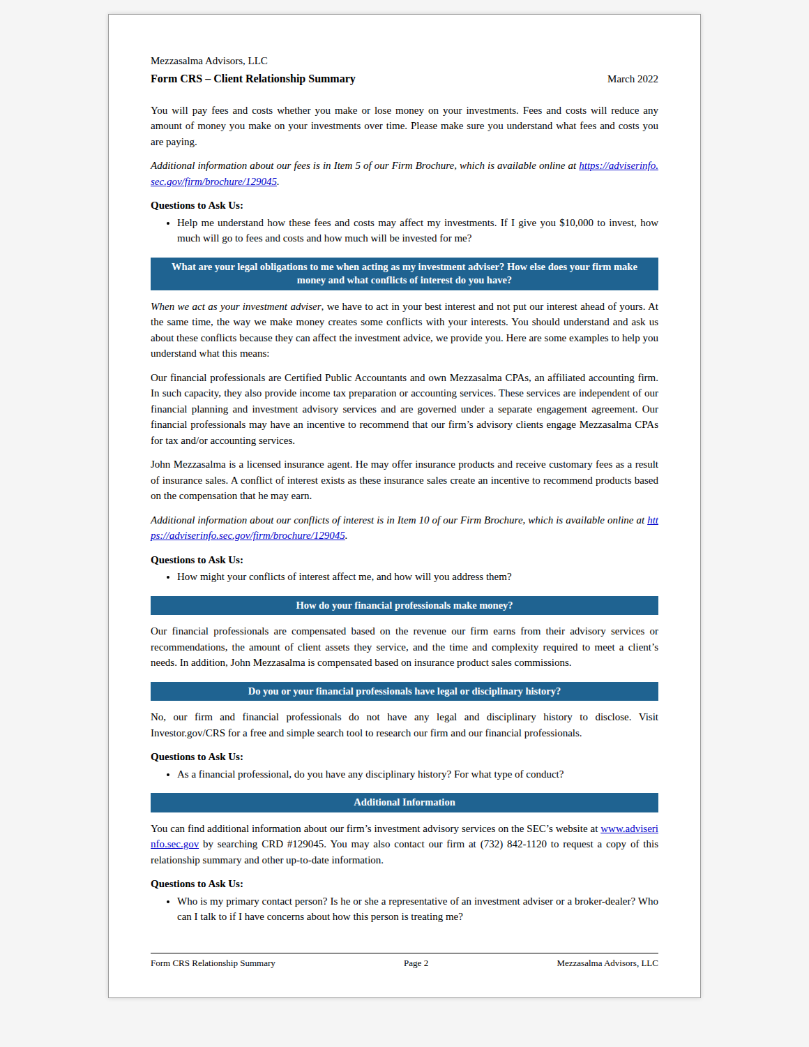Mezzasalma Advisors, LLC
Form CRS – Client Relationship Summary
March 2022
You will pay fees and costs whether you make or lose money on your investments. Fees and costs will reduce any amount of money you make on your investments over time. Please make sure you understand what fees and costs you are paying.
Additional information about our fees is in Item 5 of our Firm Brochure, which is available online at https://adviserinfo.sec.gov/firm/brochure/129045.
Questions to Ask Us:
Help me understand how these fees and costs may affect my investments. If I give you $10,000 to invest, how much will go to fees and costs and how much will be invested for me?
What are your legal obligations to me when acting as my investment adviser? How else does your firm make money and what conflicts of interest do you have?
When we act as your investment adviser, we have to act in your best interest and not put our interest ahead of yours. At the same time, the way we make money creates some conflicts with your interests. You should understand and ask us about these conflicts because they can affect the investment advice, we provide you. Here are some examples to help you understand what this means:
Our financial professionals are Certified Public Accountants and own Mezzasalma CPAs, an affiliated accounting firm. In such capacity, they also provide income tax preparation or accounting services. These services are independent of our financial planning and investment advisory services and are governed under a separate engagement agreement. Our financial professionals may have an incentive to recommend that our firm’s advisory clients engage Mezzasalma CPAs for tax and/or accounting services.
John Mezzasalma is a licensed insurance agent. He may offer insurance products and receive customary fees as a result of insurance sales. A conflict of interest exists as these insurance sales create an incentive to recommend products based on the compensation that he may earn.
Additional information about our conflicts of interest is in Item 10 of our Firm Brochure, which is available online at https://adviserinfo.sec.gov/firm/brochure/129045.
Questions to Ask Us:
How might your conflicts of interest affect me, and how will you address them?
How do your financial professionals make money?
Our financial professionals are compensated based on the revenue our firm earns from their advisory services or recommendations, the amount of client assets they service, and the time and complexity required to meet a client’s needs. In addition, John Mezzasalma is compensated based on insurance product sales commissions.
Do you or your financial professionals have legal or disciplinary history?
No, our firm and financial professionals do not have any legal and disciplinary history to disclose. Visit Investor.gov/CRS for a free and simple search tool to research our firm and our financial professionals.
Questions to Ask Us:
As a financial professional, do you have any disciplinary history? For what type of conduct?
Additional Information
You can find additional information about our firm’s investment advisory services on the SEC’s website at www.adviserinfo.sec.gov by searching CRD #129045. You may also contact our firm at (732) 842-1120 to request a copy of this relationship summary and other up-to-date information.
Questions to Ask Us:
Who is my primary contact person? Is he or she a representative of an investment adviser or a broker-dealer? Who can I talk to if I have concerns about how this person is treating me?
Form CRS Relationship Summary Page 2 Mezzasalma Advisors, LLC